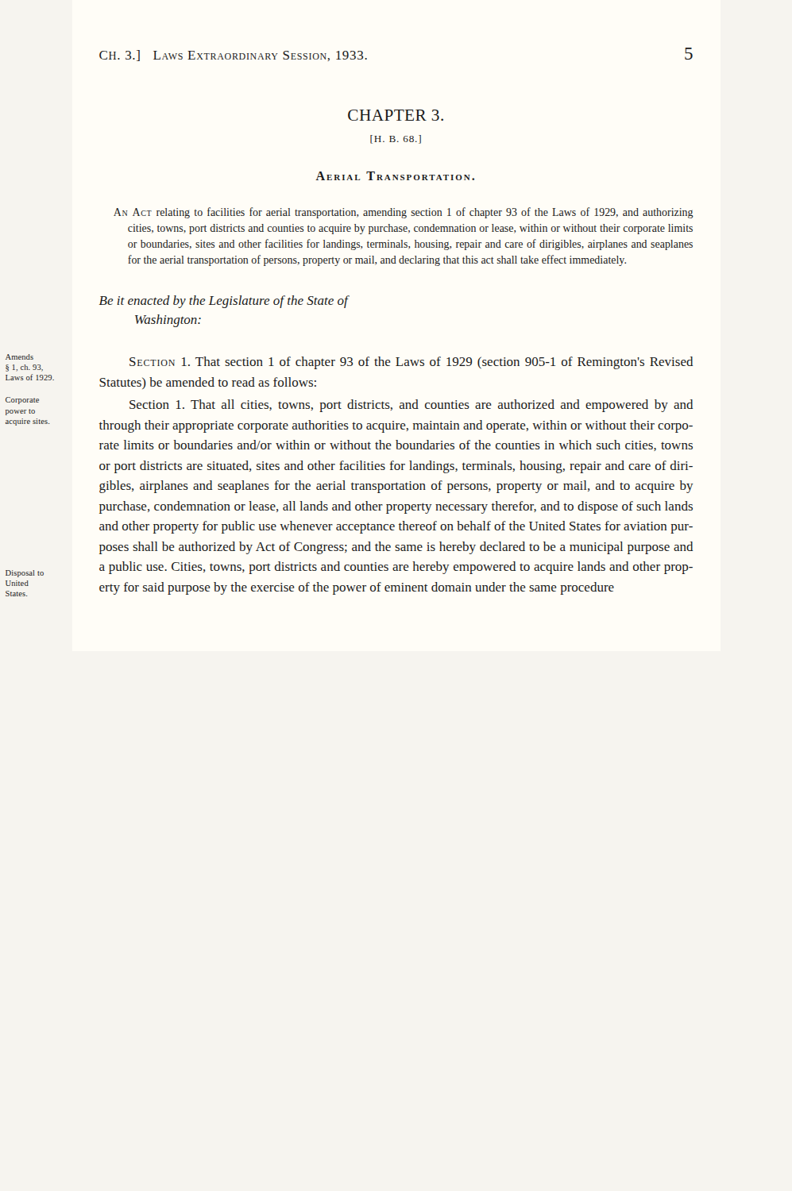CH. 3.] Laws Extraordinary Session, 1933. 5
CHAPTER 3.
[H. B. 68.]
Aerial Transportation.
An Act relating to facilities for aerial transportation, amending section 1 of chapter 93 of the Laws of 1929, and authorizing cities, towns, port districts and counties to acquire by purchase, condemnation or lease, within or without their corporate limits or boundaries, sites and other facilities for landings, terminals, housing, repair and care of dirigibles, airplanes and seaplanes for the aerial transportation of persons, property or mail, and declaring that this act shall take effect immediately.
Be it enacted by the Legislature of the State of Washington:
Amends
§ 1, ch. 93,
Laws of 1929. Section 1. That section 1 of chapter 93 of the Laws of 1929 (section 905-1 of Remington's Revised Statutes) be amended to read as follows:
Corporate
power to
acquire sites. Section 1. That all cities, towns, port districts, and counties are authorized and empowered by and through their appropriate corporate authorities to acquire, maintain and operate, within or without their corporate limits or boundaries and/or within or without the boundaries of the counties in which such cities, towns or port districts are situated, sites and other facilities for landings, terminals, housing, repair and care of dirigibles, airplanes and seaplanes for the aerial transportation of persons, property or mail, and to acquire by purchase, condemnation or lease, all lands and other property necessary therefor, and to dispose of such lands and other property for public use whenever acceptance thereof on behalf of the United States for aviation purposes shall be authorized by Act of Congress; and the same is hereby declared to be a municipal purpose and a public use. Cities, towns, port districts and counties are hereby empowered to acquire lands and other property for said purpose by the exercise of the power of eminent domain under the same procedure
Disposal to
United
States.